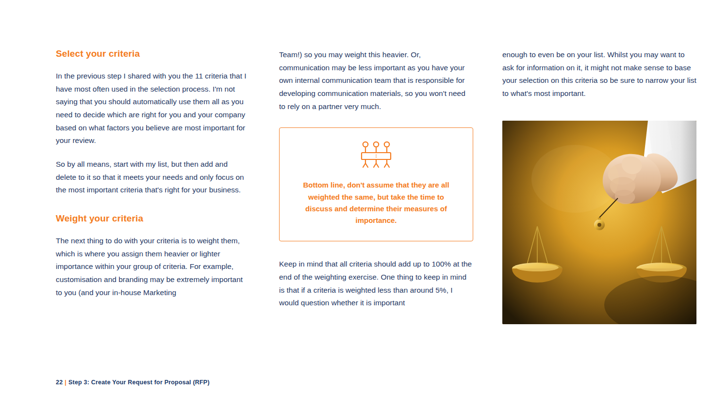Select your criteria
In the previous step I shared with you the 11 criteria that I have most often used in the selection process. I'm not saying that you should automatically use them all as you need to decide which are right for you and your company based on what factors you believe are most important for your review.
So by all means, start with my list, but then add and delete to it so that it meets your needs and only focus on the most important criteria that's right for your business.
Weight your criteria
The next thing to do with your criteria is to weight them, which is where you assign them heavier or lighter importance within your group of criteria. For example, customisation and branding may be extremely important to you (and your in-house Marketing
Team!) so you may weight this heavier. Or, communication may be less important as you have your own internal communication team that is responsible for developing communication materials, so you won't need to rely on a partner very much.
Bottom line, don't assume that they are all weighted the same, but take the time to discuss and determine their measures of importance.
Keep in mind that all criteria should add up to 100% at the end of the weighting exercise. One thing to keep in mind is that if a criteria is weighted less than around 5%, I would question whether it is important
enough to even be on your list. Whilst you may want to ask for information on it, it might not make sense to base your selection on this criteria so be sure to narrow your list to what's most important.
22|Step 3: Create Your Request for Proposal (RFP)